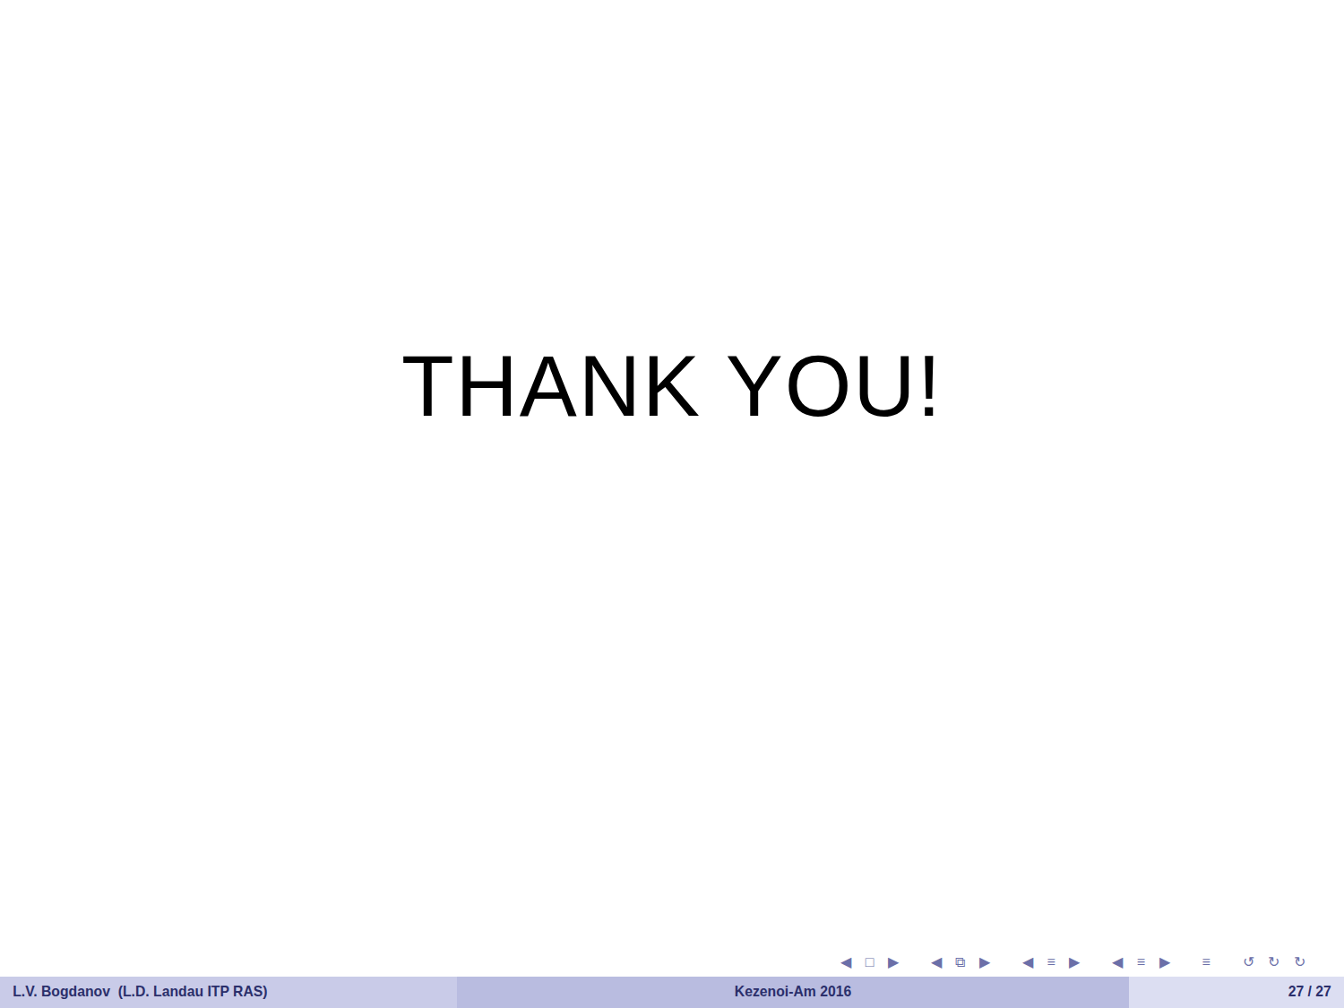THANK YOU!
◀ □ ▶ ◀ ⧉ ▶ ◀ ≡ ▶ ◀ ≡ ▶ ≡ ↺ ↻ ↻
L.V. Bogdanov (L.D. Landau ITP RAS)
Kezenoi-Am 2016
27 / 27